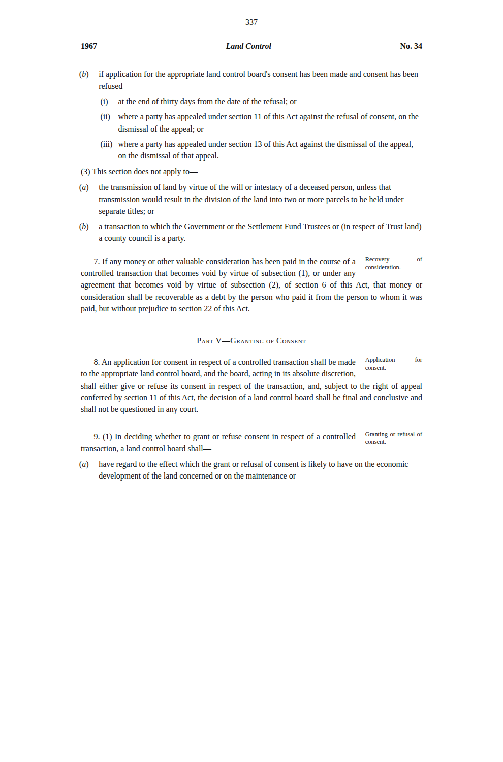337
1967 Land Control No. 34
(b) if application for the appropriate land control board's consent has been made and consent has been refused—
(i) at the end of thirty days from the date of the refusal; or
(ii) where a party has appealed under section 11 of this Act against the refusal of consent, on the dismissal of the appeal; or
(iii) where a party has appealed under section 13 of this Act against the dismissal of the appeal, on the dismissal of that appeal.
(3) This section does not apply to—
(a) the transmission of land by virtue of the will or intestacy of a deceased person, unless that transmission would result in the division of the land into two or more parcels to be held under separate titles; or
(b) a transaction to which the Government or the Settlement Fund Trustees or (in respect of Trust land) a county council is a party.
Recovery of consideration.
7. If any money or other valuable consideration has been paid in the course of a controlled transaction that becomes void by virtue of subsection (1), or under any agreement that becomes void by virtue of subsection (2), of section 6 of this Act, that money or consideration shall be recoverable as a debt by the person who paid it from the person to whom it was paid, but without prejudice to section 22 of this Act.
Part V—Granting of Consent
Application for consent.
8. An application for consent in respect of a controlled transaction shall be made to the appropriate land control board, and the board, acting in its absolute discretion, shall either give or refuse its consent in respect of the transaction, and, subject to the right of appeal conferred by section 11 of this Act, the decision of a land control board shall be final and conclusive and shall not be questioned in any court.
Granting or refusal of consent.
9. (1) In deciding whether to grant or refuse consent in respect of a controlled transaction, a land control board shall—
(a) have regard to the effect which the grant or refusal of consent is likely to have on the economic development of the land concerned or on the maintenance or